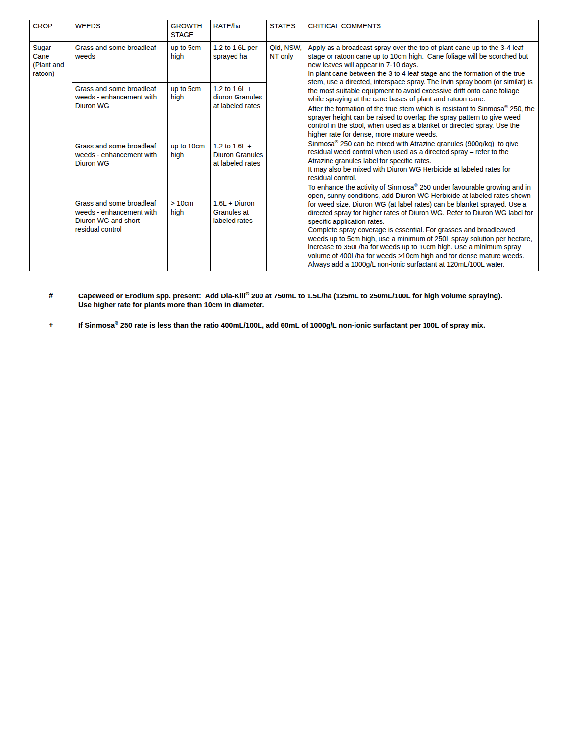| CROP | WEEDS | GROWTH STAGE | RATE/ha | STATES | CRITICAL COMMENTS |
| --- | --- | --- | --- | --- | --- |
| Sugar Cane (Plant and ratoon) | Grass and some broadleaf weeds | up to 5cm high | 1.2 to 1.6L per sprayed ha | Qld, NSW, NT only | Apply as a broadcast spray over the top of plant cane up to the 3-4 leaf stage or ratoon cane up to 10cm high. Cane foliage will be scorched but new leaves will appear in 7-10 days. In plant cane between the 3 to 4 leaf stage and the formation of the true stem, use a directed, interspace spray. The Irvin spray boom (or similar) is the most suitable equipment to avoid excessive drift onto cane foliage while spraying at the cane bases of plant and ratoon cane. After the formation of the true stem which is resistant to Sinmosa ® 250, the sprayer height can be raised to overlap the spray pattern to give weed control in the stool, when used as a blanket or directed spray. Use the higher rate for dense, more mature weeds. Sinmosa ® 250 can be mixed with Atrazine granules (900g/kg) to give residual weed control when used as a directed spray – refer to the Atrazine granules label for specific rates. It may also be mixed with Diuron WG Herbicide at labeled rates for residual control. To enhance the activity of Sinmosa ® 250 under favourable growing and in open, sunny conditions, add Diuron WG Herbicide at labeled rates shown for weed size. Diuron WG (at label rates) can be blanket sprayed. Use a directed spray for higher rates of Diuron WG. Refer to Diuron WG label for specific application rates. Complete spray coverage is essential. For grasses and broadleaved weeds up to 5cm high, use a minimum of 250L spray solution per hectare, increase to 350L/ha for weeds up to 10cm high. Use a minimum spray volume of 400L/ha for weeds >10cm high and for dense mature weeds. Always add a 1000g/L non-ionic surfactant at 120mL/100L water. |
| Grass and some broadleaf weeds - enhancement with Diuron WG | up to 5cm high | 1.2 to 1.6L + diuron Granules at labeled rates |
| Grass and some broadleaf weeds - enhancement with Diuron WG | up to 10cm high | 1.2 to 1.6L + Diuron Granules at labeled rates |
| Grass and some broadleaf weeds - enhancement with Diuron WG and short residual control | > 10cm high | 1.6L + Diuron Granules at labeled rates |
#
Capeweed or Erodium spp. present: Add Dia-Kill® 200 at 750mL to 1.5L/ha (125mL to 250mL/100L for high volume spraying). Use higher rate for plants more than 10cm in diameter.
+
If Sinmosa® 250 rate is less than the ratio 400mL/100L, add 60mL of 1000g/L non-ionic surfactant per 100L of spray mix.